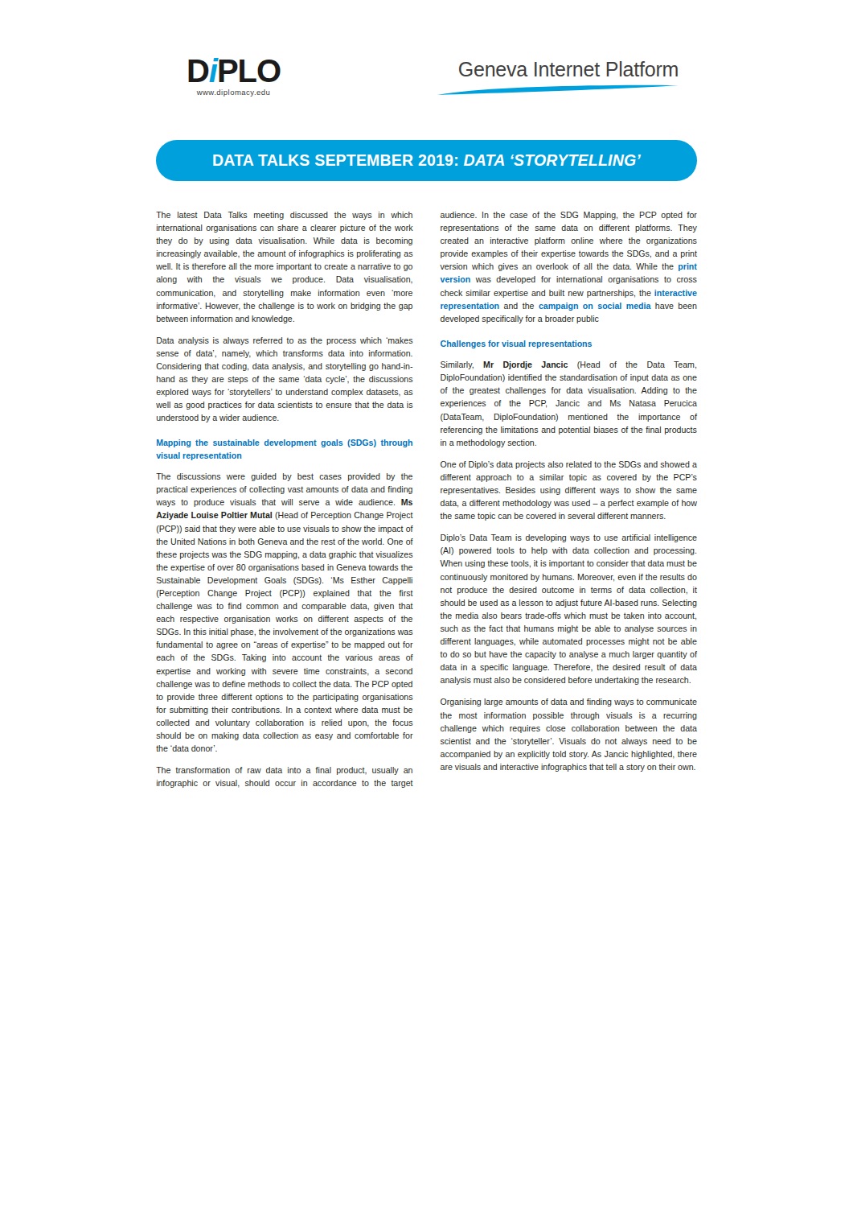Di PLO
www.diplomacy.edu
Geneva Internet Platform
DATA TALKS SEPTEMBER 2019: DATA ‘STORYTELLING’
The latest Data Talks meeting discussed the ways in which international organisations can share a clearer picture of the work they do by using data visualisation. While data is becoming increasingly available, the amount of infographics is proliferating as well. It is therefore all the more important to create a narrative to go along with the visuals we produce. Data visualisation, communication, and storytelling make information even ‘more informative’. However, the challenge is to work on bridging the gap between information and knowledge.
Data analysis is always referred to as the process which ‘makes sense of data’, namely, which transforms data into information. Considering that coding, data analysis, and storytelling go hand-in-hand as they are steps of the same ‘data cycle’, the discussions explored ways for ‘storytellers’ to understand complex datasets, as well as good practices for data scientists to ensure that the data is understood by a wider audience.
Mapping the sustainable development goals (SDGs) through visual representation
The discussions were guided by best cases provided by the practical experiences of collecting vast amounts of data and finding ways to produce visuals that will serve a wide audience. Ms Aziyade Louise Poltier Mutal (Head of Perception Change Project (PCP)) said that they were able to use visuals to show the impact of the United Nations in both Geneva and the rest of the world. One of these projects was the SDG mapping, a data graphic that visualizes the expertise of over 80 organisations based in Geneva towards the Sustainable Development Goals (SDGs). ‘Ms Esther Cappelli (Perception Change Project (PCP)) explained that the first challenge was to find common and comparable data, given that each respective organisation works on different aspects of the SDGs. In this initial phase, the involvement of the organizations was fundamental to agree on “areas of expertise” to be mapped out for each of the SDGs. Taking into account the various areas of expertise and working with severe time constraints, a second challenge was to define methods to collect the data. The PCP opted to provide three different options to the participating organisations for submitting their contributions. In a context where data must be collected and voluntary collaboration is relied upon, the focus should be on making data collection as easy and comfortable for the ‘data donor’.
The transformation of raw data into a final product, usually an infographic or visual, should occur in accordance to the target audience. In the case of the SDG Mapping, the PCP opted for representations of the same data on different platforms. They created an interactive platform online where the organizations provide examples of their expertise towards the SDGs, and a print version which gives an overlook of all the data. While the print version was developed for international organisations to cross check similar expertise and built new partnerships, the interactive representation and the campaign on social media have been developed specifically for a broader public
Challenges for visual representations
Similarly, Mr Djordje Jancic (Head of the Data Team, DiploFoundation) identified the standardisation of input data as one of the greatest challenges for data visualisation. Adding to the experiences of the PCP, Jancic and Ms Natasa Perucica (DataTeam, DiploFoundation) mentioned the importance of referencing the limitations and potential biases of the final products in a methodology section.
One of Diplo’s data projects also related to the SDGs and showed a different approach to a similar topic as covered by the PCP’s representatives. Besides using different ways to show the same data, a different methodology was used – a perfect example of how the same topic can be covered in several different manners.
Diplo’s Data Team is developing ways to use artificial intelligence (AI) powered tools to help with data collection and processing. When using these tools, it is important to consider that data must be continuously monitored by humans. Moreover, even if the results do not produce the desired outcome in terms of data collection, it should be used as a lesson to adjust future AI-based runs. Selecting the media also bears trade-offs which must be taken into account, such as the fact that humans might be able to analyse sources in different languages, while automated processes might not be able to do so but have the capacity to analyse a much larger quantity of data in a specific language. Therefore, the desired result of data analysis must also be considered before undertaking the research.
Organising large amounts of data and finding ways to communicate the most information possible through visuals is a recurring challenge which requires close collaboration between the data scientist and the ‘storyteller’. Visuals do not always need to be accompanied by an explicitly told story. As Jancic highlighted, there are visuals and interactive infographics that tell a story on their own.